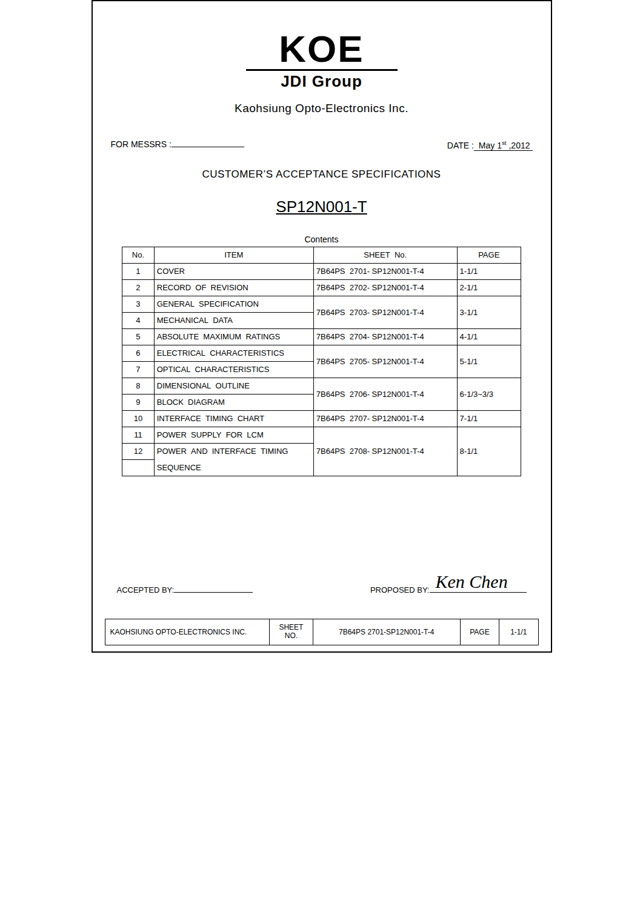KOE
JDI Group
Kaohsiung Opto-Electronics Inc.
FOR MESSRS :
DATE : May 1st ,2012
CUSTOMER’S ACCEPTANCE SPECIFICATIONS
SP12N001-T
Contents
| No. | ITEM | SHEET No. | PAGE |
| --- | --- | --- | --- |
| 1 | COVER | 7B64PS 2701- SP12N001-T-4 | 1-1/1 |
| 2 | RECORD OF REVISION | 7B64PS 2702- SP12N001-T-4 | 2-1/1 |
| 3 | GENERAL SPECIFICATION | 7B64PS 2703- SP12N001-T-4 | 3-1/1 |
| 4 | MECHANICAL DATA |
| 5 | ABSOLUTE MAXIMUM RATINGS | 7B64PS 2704- SP12N001-T-4 | 4-1/1 |
| 6 | ELECTRICAL CHARACTERISTICS | 7B64PS 2705- SP12N001-T-4 | 5-1/1 |
| 7 | OPTICAL CHARACTERISTICS |
| 8 | DIMENSIONAL OUTLINE | 7B64PS 2706- SP12N001-T-4 | 6-1/3~3/3 |
| 9 | BLOCK DIAGRAM |
| 10 | INTERFACE TIMING CHART | 7B64PS 2707- SP12N001-T-4 | 7-1/1 |
| 11 | POWER SUPPLY FOR LCM | 7B64PS 2708- SP12N001-T-4 | 8-1/1 |
| 12 | POWER AND INTERFACE TIMING |
| | SEQUENCE |
ACCEPTED BY:
PROPOSED BY:Ken Chen
| KAOHSIUNG OPTO-ELECTRONICS INC. | SHEET NO. | 7B64PS 2701-SP12N001-T-4 | PAGE | 1-1/1 |